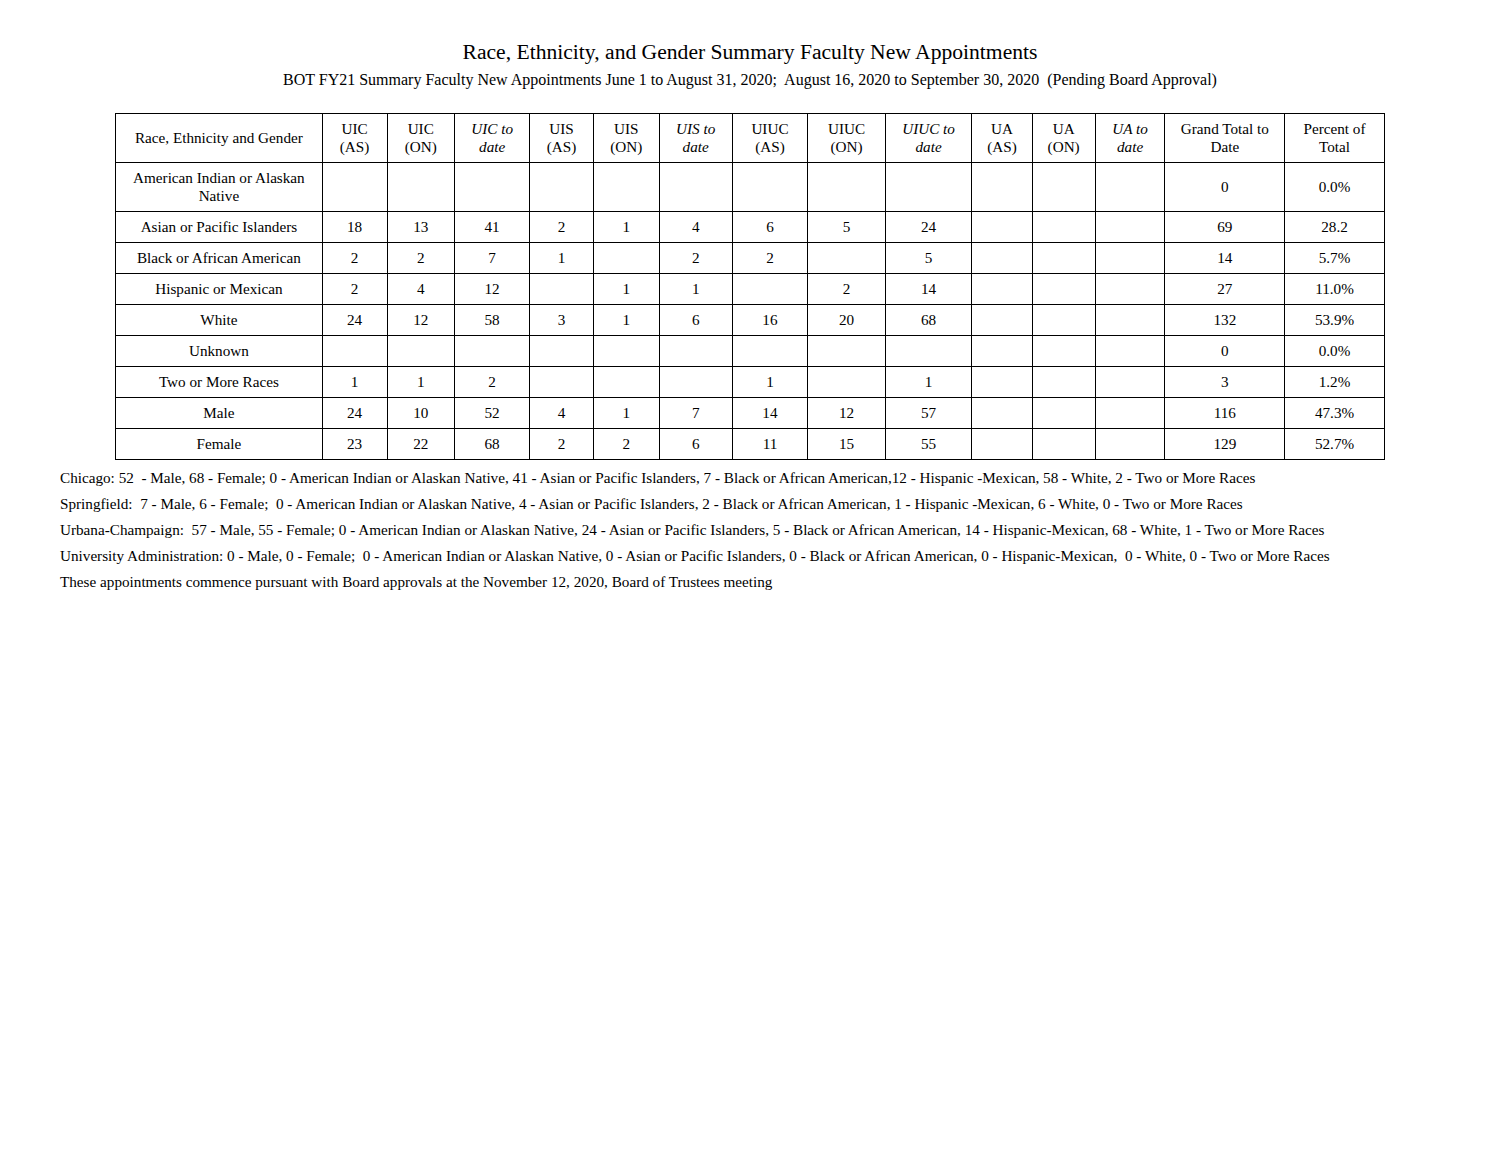Race, Ethnicity, and Gender Summary Faculty New Appointments
BOT FY21 Summary Faculty New Appointments June 1 to August 31, 2020; August 16, 2020 to September 30, 2020 (Pending Board Approval)
| Race, Ethnicity and Gender | UIC (AS) | UIC (ON) | UIC to date | UIS (AS) | UIS (ON) | UIS to date | UIUC (AS) | UIUC (ON) | UIUC to date | UA (AS) | UA (ON) | UA to date | Grand Total to Date | Percent of Total |
| --- | --- | --- | --- | --- | --- | --- | --- | --- | --- | --- | --- | --- | --- | --- |
| American Indian or Alaskan Native | | | | | | | | | | | | | 0 | 0.0% |
| Asian or Pacific Islanders | 18 | 13 | 41 | 2 | 1 | 4 | 6 | 5 | 24 | | | | 69 | 28.2 |
| Black or African American | 2 | 2 | 7 | 1 | | 2 | 2 | | 5 | | | | 14 | 5.7% |
| Hispanic or Mexican | 2 | 4 | 12 | | 1 | 1 | | 2 | 14 | | | | 27 | 11.0% |
| White | 24 | 12 | 58 | 3 | 1 | 6 | 16 | 20 | 68 | | | | 132 | 53.9% |
| Unknown | | | | | | | | | | | | | 0 | 0.0% |
| Two or More Races | 1 | 1 | 2 | | | | 1 | | 1 | | | | 3 | 1.2% |
| Male | 24 | 10 | 52 | 4 | 1 | 7 | 14 | 12 | 57 | | | | 116 | 47.3% |
| Female | 23 | 22 | 68 | 2 | 2 | 6 | 11 | 15 | 55 | | | | 129 | 52.7% |
Chicago: 52 - Male, 68 - Female; 0 - American Indian or Alaskan Native, 41 - Asian or Pacific Islanders, 7 - Black or African American,12 - Hispanic -Mexican, 58 - White, 2 - Two or More Races
Springfield: 7 - Male, 6 - Female; 0 - American Indian or Alaskan Native, 4 - Asian or Pacific Islanders, 2 - Black or African American, 1 - Hispanic -Mexican, 6 - White, 0 - Two or More Races
Urbana-Champaign: 57 - Male, 55 - Female; 0 - American Indian or Alaskan Native, 24 - Asian or Pacific Islanders, 5 - Black or African American, 14 - Hispanic-Mexican, 68 - White, 1 - Two or More Races
University Administration: 0 - Male, 0 - Female; 0 - American Indian or Alaskan Native, 0 - Asian or Pacific Islanders, 0 - Black or African American, 0 - Hispanic-Mexican, 0 - White, 0 - Two or More Races
These appointments commence pursuant with Board approvals at the November 12, 2020, Board of Trustees meeting